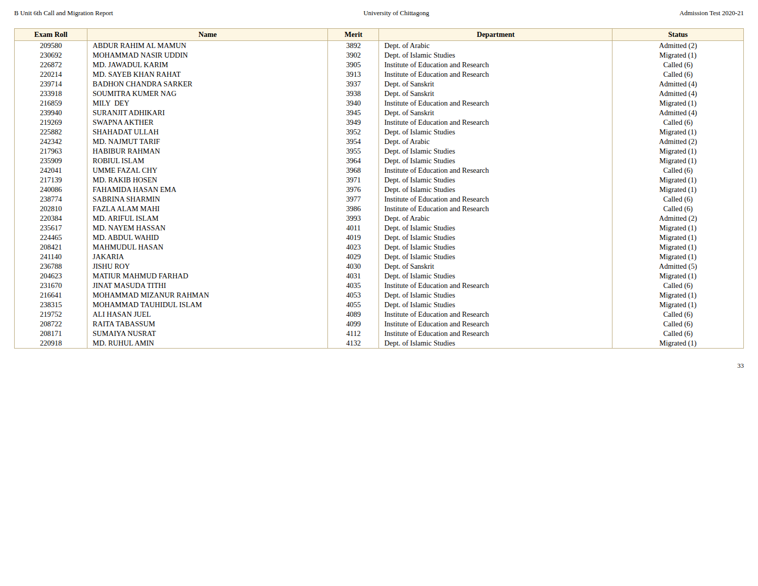B Unit 6th Call and Migration Report
University of Chittagong
Admission Test 2020-21
| Exam Roll | Name | Merit | Department | Status |
| --- | --- | --- | --- | --- |
| 209580 | ABDUR RAHIM AL MAMUN | 3892 | Dept. of Arabic | Admitted (2) |
| 230692 | MOHAMMAD NASIR UDDIN | 3902 | Dept. of Islamic Studies | Migrated (1) |
| 226872 | MD. JAWADUL KARIM | 3905 | Institute of Education and Research | Called (6) |
| 220214 | MD. SAYEB KHAN RAHAT | 3913 | Institute of Education and Research | Called (6) |
| 239714 | BADHON CHANDRA SARKER | 3937 | Dept. of Sanskrit | Admitted (4) |
| 233918 | SOUMITRA KUMER NAG | 3938 | Dept. of Sanskrit | Admitted (4) |
| 216859 | MILY DEY | 3940 | Institute of Education and Research | Migrated (1) |
| 239940 | SURANJIT ADHIKARI | 3945 | Dept. of Sanskrit | Admitted (4) |
| 219269 | SWAPNA AKTHER | 3949 | Institute of Education and Research | Called (6) |
| 225882 | SHAHADAT ULLAH | 3952 | Dept. of Islamic Studies | Migrated (1) |
| 242342 | MD. NAJMUT TARIF | 3954 | Dept. of Arabic | Admitted (2) |
| 217963 | HABIBUR RAHMAN | 3955 | Dept. of Islamic Studies | Migrated (1) |
| 235909 | ROBIUL ISLAM | 3964 | Dept. of Islamic Studies | Migrated (1) |
| 242041 | UMME FAZAL CHY | 3968 | Institute of Education and Research | Called (6) |
| 217139 | MD. RAKIB HOSEN | 3971 | Dept. of Islamic Studies | Migrated (1) |
| 240086 | FAHAMIDA HASAN EMA | 3976 | Dept. of Islamic Studies | Migrated (1) |
| 238774 | SABRINA SHARMIN | 3977 | Institute of Education and Research | Called (6) |
| 202810 | FAZLA ALAM MAHI | 3986 | Institute of Education and Research | Called (6) |
| 220384 | MD. ARIFUL ISLAM | 3993 | Dept. of Arabic | Admitted (2) |
| 235617 | MD. NAYEM HASSAN | 4011 | Dept. of Islamic Studies | Migrated (1) |
| 224465 | MD. ABDUL WAHID | 4019 | Dept. of Islamic Studies | Migrated (1) |
| 208421 | MAHMUDUL HASAN | 4023 | Dept. of Islamic Studies | Migrated (1) |
| 241140 | JAKARIA | 4029 | Dept. of Islamic Studies | Migrated (1) |
| 236788 | JISHU ROY | 4030 | Dept. of Sanskrit | Admitted (5) |
| 204623 | MATIUR MAHMUD FARHAD | 4031 | Dept. of Islamic Studies | Migrated (1) |
| 231670 | JINAT MASUDA TITHI | 4035 | Institute of Education and Research | Called (6) |
| 216641 | MOHAMMAD MIZANUR RAHMAN | 4053 | Dept. of Islamic Studies | Migrated (1) |
| 238315 | MOHAMMAD TAUHIDUL ISLAM | 4055 | Dept. of Islamic Studies | Migrated (1) |
| 219752 | ALI HASAN JUEL | 4089 | Institute of Education and Research | Called (6) |
| 208722 | RAITA TABASSUM | 4099 | Institute of Education and Research | Called (6) |
| 208171 | SUMAIYA NUSRAT | 4112 | Institute of Education and Research | Called (6) |
| 220918 | MD. RUHUL AMIN | 4132 | Dept. of Islamic Studies | Migrated (1) |
33